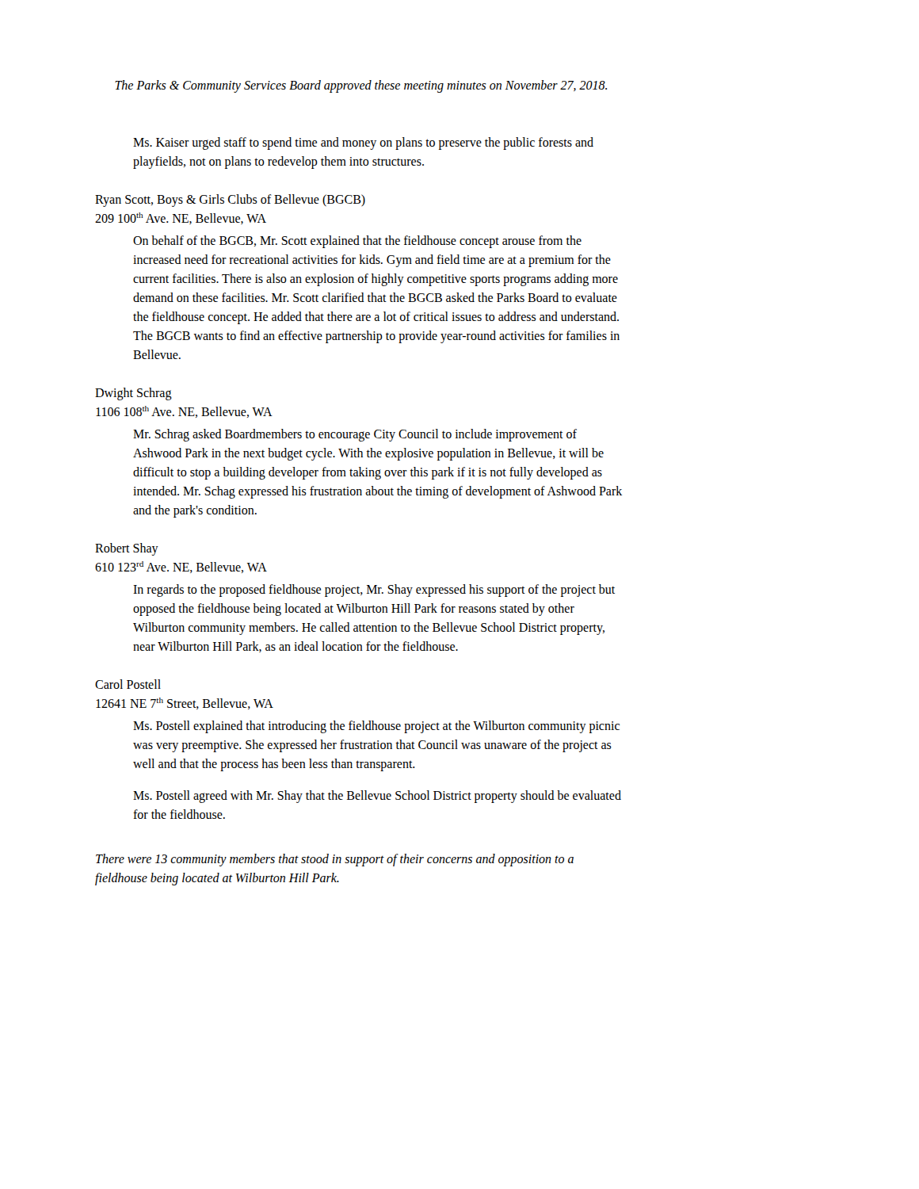The Parks & Community Services Board approved these meeting minutes on November 27, 2018.
Ms. Kaiser urged staff to spend time and money on plans to preserve the public forests and playfields, not on plans to redevelop them into structures.
Ryan Scott, Boys & Girls Clubs of Bellevue (BGCB)
209 100th Ave. NE, Bellevue, WA
On behalf of the BGCB, Mr. Scott explained that the fieldhouse concept arouse from the increased need for recreational activities for kids. Gym and field time are at a premium for the current facilities. There is also an explosion of highly competitive sports programs adding more demand on these facilities. Mr. Scott clarified that the BGCB asked the Parks Board to evaluate the fieldhouse concept. He added that there are a lot of critical issues to address and understand. The BGCB wants to find an effective partnership to provide year-round activities for families in Bellevue.
Dwight Schrag
1106 108th Ave. NE, Bellevue, WA
Mr. Schrag asked Boardmembers to encourage City Council to include improvement of Ashwood Park in the next budget cycle. With the explosive population in Bellevue, it will be difficult to stop a building developer from taking over this park if it is not fully developed as intended. Mr. Schag expressed his frustration about the timing of development of Ashwood Park and the park's condition.
Robert Shay
610 123rd Ave. NE, Bellevue, WA
In regards to the proposed fieldhouse project, Mr. Shay expressed his support of the project but opposed the fieldhouse being located at Wilburton Hill Park for reasons stated by other Wilburton community members. He called attention to the Bellevue School District property, near Wilburton Hill Park, as an ideal location for the fieldhouse.
Carol Postell
12641 NE 7th Street, Bellevue, WA
Ms. Postell explained that introducing the fieldhouse project at the Wilburton community picnic was very preemptive. She expressed her frustration that Council was unaware of the project as well and that the process has been less than transparent.
Ms. Postell agreed with Mr. Shay that the Bellevue School District property should be evaluated for the fieldhouse.
There were 13 community members that stood in support of their concerns and opposition to a fieldhouse being located at Wilburton Hill Park.